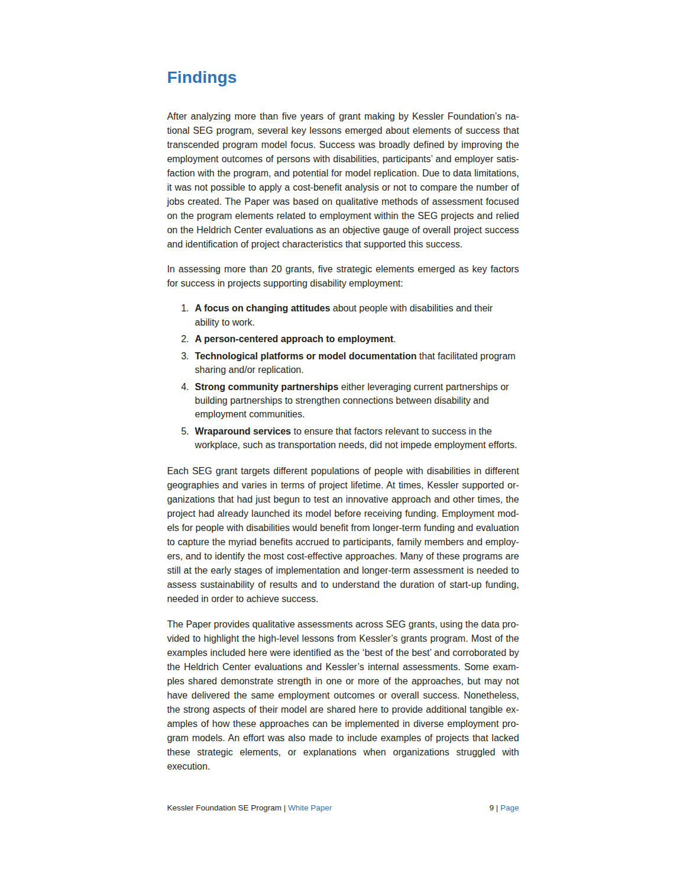Findings
After analyzing more than five years of grant making by Kessler Foundation’s national SEG program, several key lessons emerged about elements of success that transcended program model focus. Success was broadly defined by improving the employment outcomes of persons with disabilities, participants’ and employer satisfaction with the program, and potential for model replication. Due to data limitations, it was not possible to apply a cost-benefit analysis or not to compare the number of jobs created. The Paper was based on qualitative methods of assessment focused on the program elements related to employment within the SEG projects and relied on the Heldrich Center evaluations as an objective gauge of overall project success and identification of project characteristics that supported this success.
In assessing more than 20 grants, five strategic elements emerged as key factors for success in projects supporting disability employment:
A focus on changing attitudes about people with disabilities and their ability to work.
A person-centered approach to employment.
Technological platforms or model documentation that facilitated program sharing and/or replication.
Strong community partnerships either leveraging current partnerships or building partnerships to strengthen connections between disability and employment communities.
Wraparound services to ensure that factors relevant to success in the workplace, such as transportation needs, did not impede employment efforts.
Each SEG grant targets different populations of people with disabilities in different geographies and varies in terms of project lifetime. At times, Kessler supported organizations that had just begun to test an innovative approach and other times, the project had already launched its model before receiving funding. Employment models for people with disabilities would benefit from longer-term funding and evaluation to capture the myriad benefits accrued to participants, family members and employers, and to identify the most cost-effective approaches. Many of these programs are still at the early stages of implementation and longer-term assessment is needed to assess sustainability of results and to understand the duration of start-up funding, needed in order to achieve success.
The Paper provides qualitative assessments across SEG grants, using the data provided to highlight the high-level lessons from Kessler’s grants program. Most of the examples included here were identified as the ‘best of the best’ and corroborated by the Heldrich Center evaluations and Kessler’s internal assessments. Some examples shared demonstrate strength in one or more of the approaches, but may not have delivered the same employment outcomes or overall success. Nonetheless, the strong aspects of their model are shared here to provide additional tangible examples of how these approaches can be implemented in diverse employment program models. An effort was also made to include examples of projects that lacked these strategic elements, or explanations when organizations struggled with execution.
Kessler Foundation SE Program | White Paper 9 | Page